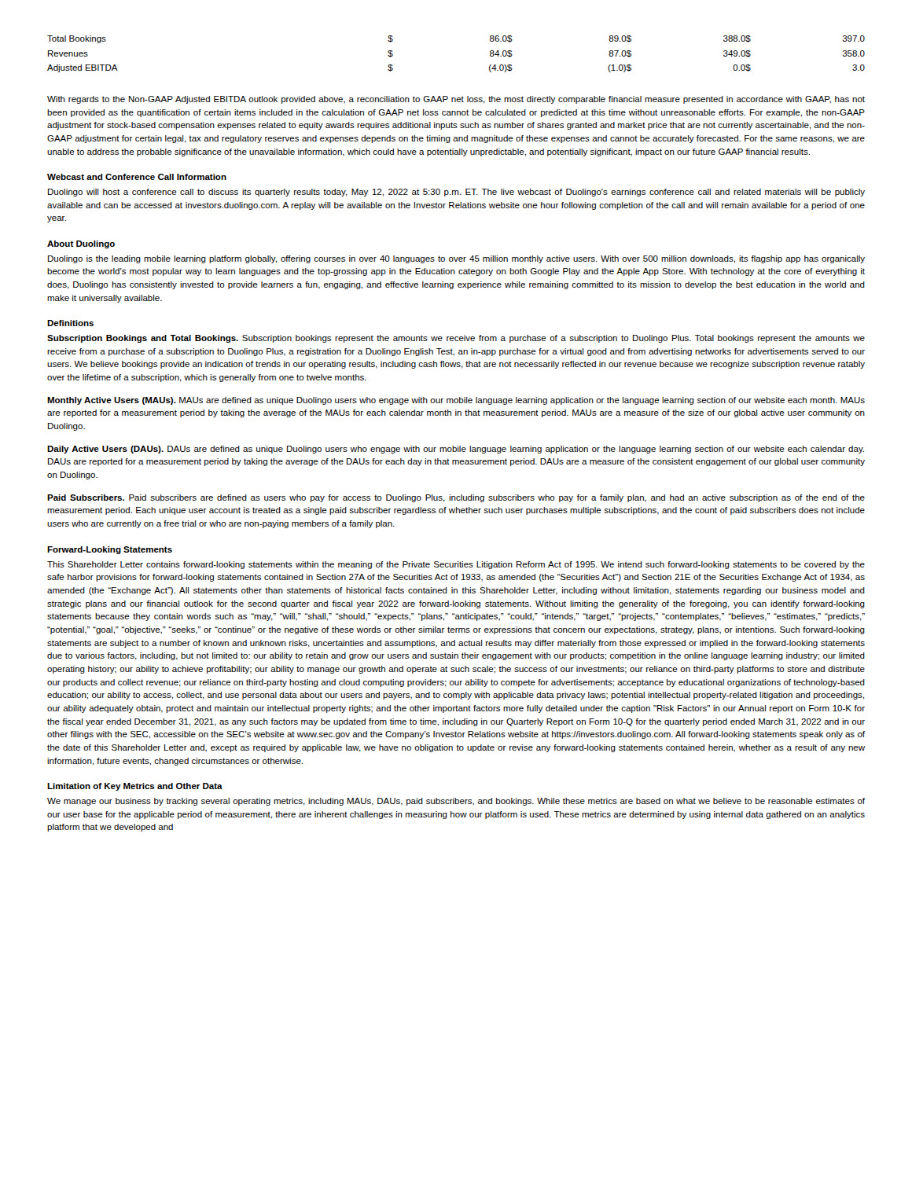| Total Bookings | $ | 86.0 | $ | 89.0 | $ | 388.0 | $ | 397.0 |
| Revenues | $ | 84.0 | $ | 87.0 | $ | 349.0 | $ | 358.0 |
| Adjusted EBITDA | $ | (4.0) | $ | (1.0) | $ | 0.0 | $ | 3.0 |
With regards to the Non-GAAP Adjusted EBITDA outlook provided above, a reconciliation to GAAP net loss, the most directly comparable financial measure presented in accordance with GAAP, has not been provided as the quantification of certain items included in the calculation of GAAP net loss cannot be calculated or predicted at this time without unreasonable efforts. For example, the non-GAAP adjustment for stock-based compensation expenses related to equity awards requires additional inputs such as number of shares granted and market price that are not currently ascertainable, and the non-GAAP adjustment for certain legal, tax and regulatory reserves and expenses depends on the timing and magnitude of these expenses and cannot be accurately forecasted. For the same reasons, we are unable to address the probable significance of the unavailable information, which could have a potentially unpredictable, and potentially significant, impact on our future GAAP financial results.
Webcast and Conference Call Information
Duolingo will host a conference call to discuss its quarterly results today, May 12, 2022 at 5:30 p.m. ET. The live webcast of Duolingo's earnings conference call and related materials will be publicly available and can be accessed at investors.duolingo.com. A replay will be available on the Investor Relations website one hour following completion of the call and will remain available for a period of one year.
About Duolingo
Duolingo is the leading mobile learning platform globally, offering courses in over 40 languages to over 45 million monthly active users. With over 500 million downloads, its flagship app has organically become the world's most popular way to learn languages and the top-grossing app in the Education category on both Google Play and the Apple App Store. With technology at the core of everything it does, Duolingo has consistently invested to provide learners a fun, engaging, and effective learning experience while remaining committed to its mission to develop the best education in the world and make it universally available.
Definitions
Subscription Bookings and Total Bookings. Subscription bookings represent the amounts we receive from a purchase of a subscription to Duolingo Plus. Total bookings represent the amounts we receive from a purchase of a subscription to Duolingo Plus, a registration for a Duolingo English Test, an in-app purchase for a virtual good and from advertising networks for advertisements served to our users. We believe bookings provide an indication of trends in our operating results, including cash flows, that are not necessarily reflected in our revenue because we recognize subscription revenue ratably over the lifetime of a subscription, which is generally from one to twelve months.
Monthly Active Users (MAUs). MAUs are defined as unique Duolingo users who engage with our mobile language learning application or the language learning section of our website each month. MAUs are reported for a measurement period by taking the average of the MAUs for each calendar month in that measurement period. MAUs are a measure of the size of our global active user community on Duolingo.
Daily Active Users (DAUs). DAUs are defined as unique Duolingo users who engage with our mobile language learning application or the language learning section of our website each calendar day. DAUs are reported for a measurement period by taking the average of the DAUs for each day in that measurement period. DAUs are a measure of the consistent engagement of our global user community on Duolingo.
Paid Subscribers. Paid subscribers are defined as users who pay for access to Duolingo Plus, including subscribers who pay for a family plan, and had an active subscription as of the end of the measurement period. Each unique user account is treated as a single paid subscriber regardless of whether such user purchases multiple subscriptions, and the count of paid subscribers does not include users who are currently on a free trial or who are non-paying members of a family plan.
Forward-Looking Statements
This Shareholder Letter contains forward-looking statements within the meaning of the Private Securities Litigation Reform Act of 1995. We intend such forward-looking statements to be covered by the safe harbor provisions for forward-looking statements contained in Section 27A of the Securities Act of 1933, as amended (the “Securities Act”) and Section 21E of the Securities Exchange Act of 1934, as amended (the “Exchange Act”). All statements other than statements of historical facts contained in this Shareholder Letter, including without limitation, statements regarding our business model and strategic plans and our financial outlook for the second quarter and fiscal year 2022 are forward-looking statements. Without limiting the generality of the foregoing, you can identify forward-looking statements because they contain words such as “may,” “will,” “shall,” “should,” “expects,” “plans,” “anticipates,” “could,” “intends,” “target,” “projects,” “contemplates,” “believes,” “estimates,” “predicts,” “potential,” “goal,” “objective,” “seeks,” or “continue” or the negative of these words or other similar terms or expressions that concern our expectations, strategy, plans, or intentions. Such forward-looking statements are subject to a number of known and unknown risks, uncertainties and assumptions, and actual results may differ materially from those expressed or implied in the forward-looking statements due to various factors, including, but not limited to: our ability to retain and grow our users and sustain their engagement with our products; competition in the online language learning industry; our limited operating history; our ability to achieve profitability; our ability to manage our growth and operate at such scale; the success of our investments; our reliance on third-party platforms to store and distribute our products and collect revenue; our reliance on third-party hosting and cloud computing providers; our ability to compete for advertisements; acceptance by educational organizations of technology-based education; our ability to access, collect, and use personal data about our users and payers, and to comply with applicable data privacy laws; potential intellectual property-related litigation and proceedings, our ability adequately obtain, protect and maintain our intellectual property rights; and the other important factors more fully detailed under the caption "Risk Factors" in our Annual report on Form 10-K for the fiscal year ended December 31, 2021, as any such factors may be updated from time to time, including in our Quarterly Report on Form 10-Q for the quarterly period ended March 31, 2022 and in our other filings with the SEC, accessible on the SEC’s website at www.sec.gov and the Company’s Investor Relations website at https://investors.duolingo.com. All forward-looking statements speak only as of the date of this Shareholder Letter and, except as required by applicable law, we have no obligation to update or revise any forward-looking statements contained herein, whether as a result of any new information, future events, changed circumstances or otherwise.
Limitation of Key Metrics and Other Data
We manage our business by tracking several operating metrics, including MAUs, DAUs, paid subscribers, and bookings. While these metrics are based on what we believe to be reasonable estimates of our user base for the applicable period of measurement, there are inherent challenges in measuring how our platform is used. These metrics are determined by using internal data gathered on an analytics platform that we developed and